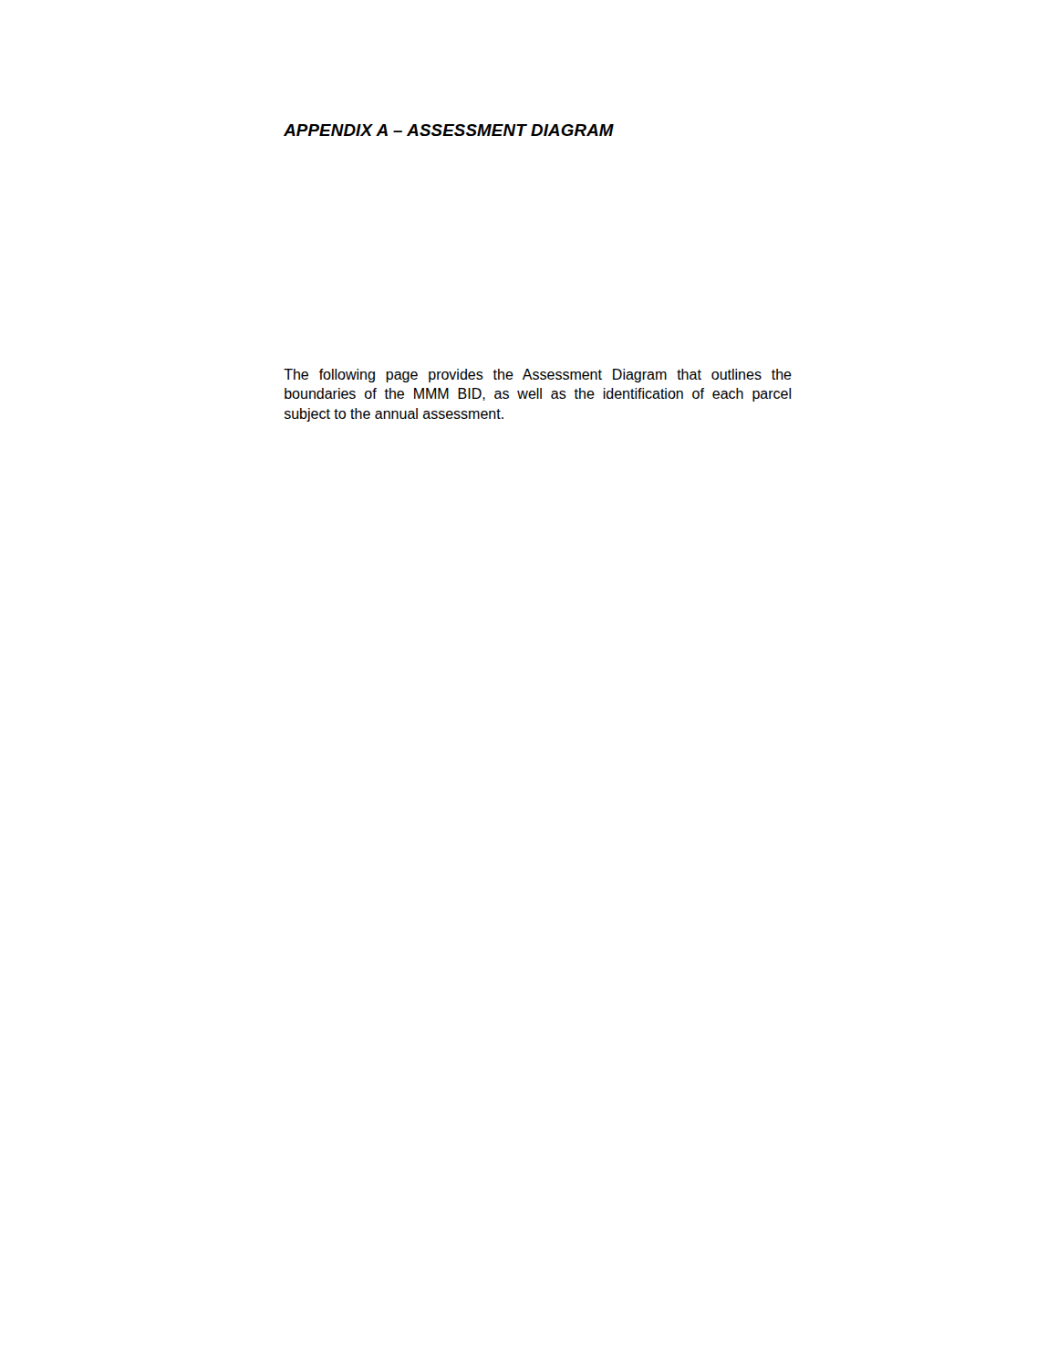APPENDIX A – ASSESSMENT DIAGRAM
The following page provides the Assessment Diagram that outlines the boundaries of the MMM BID, as well as the identification of each parcel subject to the annual assessment.